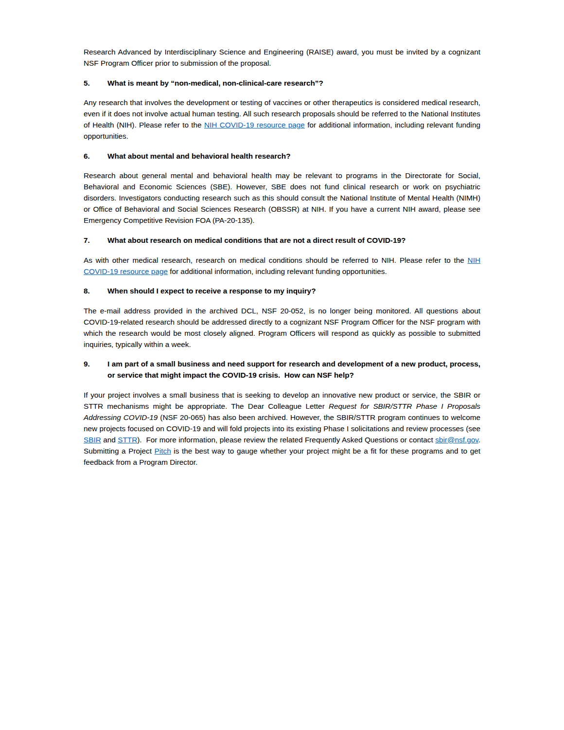Research Advanced by Interdisciplinary Science and Engineering (RAISE) award, you must be invited by a cognizant NSF Program Officer prior to submission of the proposal.
5. What is meant by “non-medical, non-clinical-care research”?
Any research that involves the development or testing of vaccines or other therapeutics is considered medical research, even if it does not involve actual human testing. All such research proposals should be referred to the National Institutes of Health (NIH). Please refer to the NIH COVID-19 resource page for additional information, including relevant funding opportunities.
6. What about mental and behavioral health research?
Research about general mental and behavioral health may be relevant to programs in the Directorate for Social, Behavioral and Economic Sciences (SBE). However, SBE does not fund clinical research or work on psychiatric disorders. Investigators conducting research such as this should consult the National Institute of Mental Health (NIMH) or Office of Behavioral and Social Sciences Research (OBSSR) at NIH. If you have a current NIH award, please see Emergency Competitive Revision FOA (PA-20-135).
7. What about research on medical conditions that are not a direct result of COVID-19?
As with other medical research, research on medical conditions should be referred to NIH. Please refer to the NIH COVID-19 resource page for additional information, including relevant funding opportunities.
8. When should I expect to receive a response to my inquiry?
The e-mail address provided in the archived DCL, NSF 20-052, is no longer being monitored. All questions about COVID-19-related research should be addressed directly to a cognizant NSF Program Officer for the NSF program with which the research would be most closely aligned. Program Officers will respond as quickly as possible to submitted inquiries, typically within a week.
9. I am part of a small business and need support for research and development of a new product, process, or service that might impact the COVID-19 crisis. How can NSF help?
If your project involves a small business that is seeking to develop an innovative new product or service, the SBIR or STTR mechanisms might be appropriate. The Dear Colleague Letter Request for SBIR/STTR Phase I Proposals Addressing COVID-19 (NSF 20-065) has also been archived. However, the SBIR/STTR program continues to welcome new projects focused on COVID-19 and will fold projects into its existing Phase I solicitations and review processes (see SBIR and STTR). For more information, please review the related Frequently Asked Questions or contact sbir@nsf.gov. Submitting a Project Pitch is the best way to gauge whether your project might be a fit for these programs and to get feedback from a Program Director.